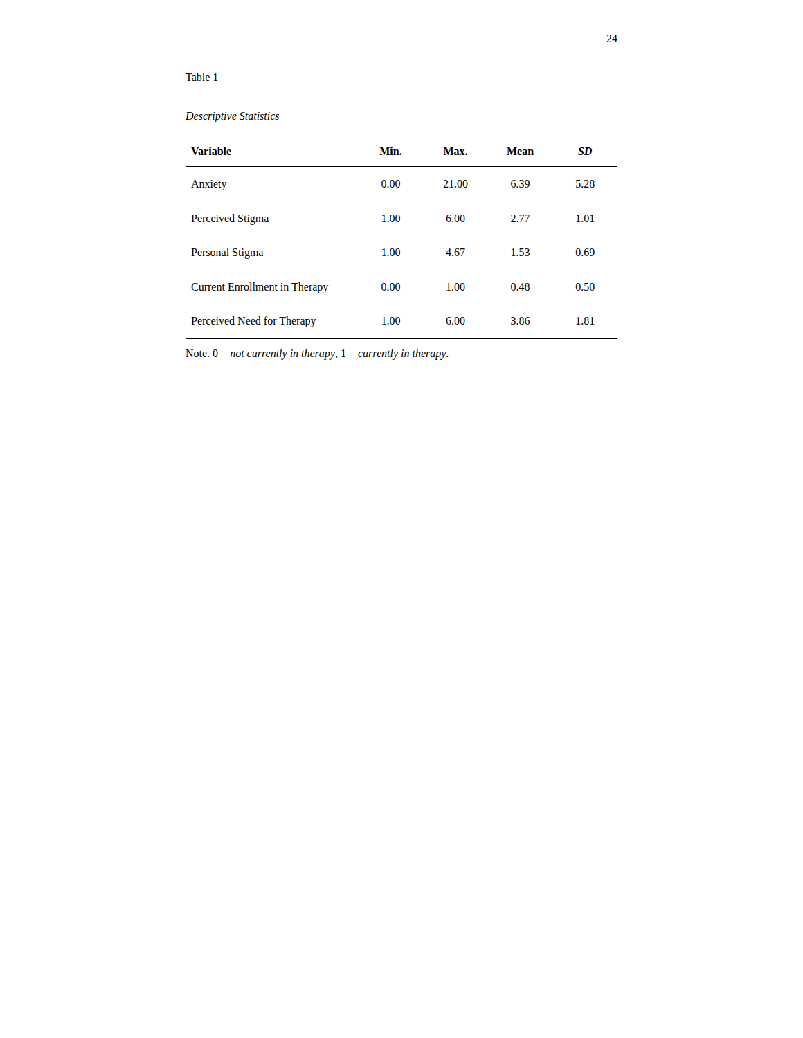24
Table 1
Descriptive Statistics
| Variable | Min. | Max. | Mean | SD |
| --- | --- | --- | --- | --- |
| Anxiety | 0.00 | 21.00 | 6.39 | 5.28 |
| Perceived Stigma | 1.00 | 6.00 | 2.77 | 1.01 |
| Personal Stigma | 1.00 | 4.67 | 1.53 | 0.69 |
| Current Enrollment in Therapy | 0.00 | 1.00 | 0.48 | 0.50 |
| Perceived Need for Therapy | 1.00 | 6.00 | 3.86 | 1.81 |
Note. 0 = not currently in therapy, 1 = currently in therapy.